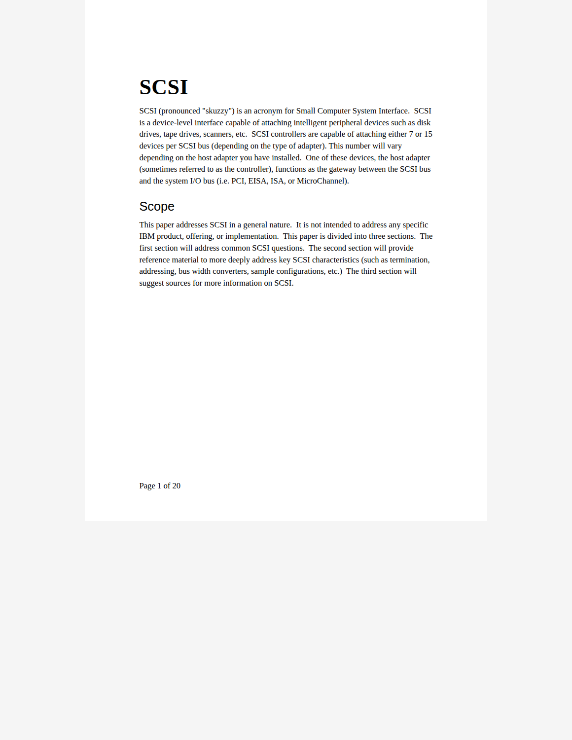SCSI
SCSI (pronounced "skuzzy") is an acronym for Small Computer System Interface. SCSI is a device-level interface capable of attaching intelligent peripheral devices such as disk drives, tape drives, scanners, etc. SCSI controllers are capable of attaching either 7 or 15 devices per SCSI bus (depending on the type of adapter). This number will vary depending on the host adapter you have installed. One of these devices, the host adapter (sometimes referred to as the controller), functions as the gateway between the SCSI bus and the system I/O bus (i.e. PCI, EISA, ISA, or MicroChannel).
Scope
This paper addresses SCSI in a general nature. It is not intended to address any specific IBM product, offering, or implementation. This paper is divided into three sections. The first section will address common SCSI questions. The second section will provide reference material to more deeply address key SCSI characteristics (such as termination, addressing, bus width converters, sample configurations, etc.) The third section will suggest sources for more information on SCSI.
Page 1 of 20